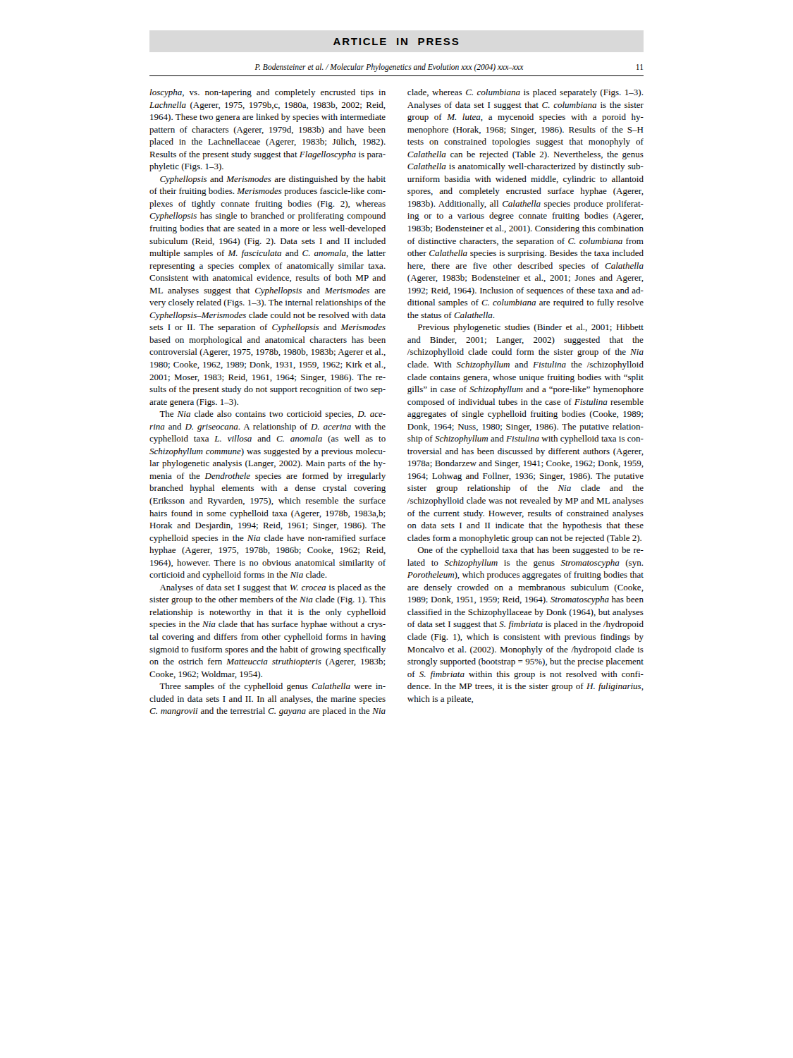ARTICLE IN PRESS
P. Bodensteiner et al. / Molecular Phylogenetics and Evolution xxx (2004) xxx–xxx 11
loscypha, vs. non-tapering and completely encrusted tips in Lachnella (Agerer, 1975, 1979b,c, 1980a, 1983b, 2002; Reid, 1964). These two genera are linked by species with intermediate pattern of characters (Agerer, 1979d, 1983b) and have been placed in the Lachnellaceae (Agerer, 1983b; Jülich, 1982). Results of the present study suggest that Flagelloscypha is paraphyletic (Figs. 1–3).
Cyphellopsis and Merismodes are distinguished by the habit of their fruiting bodies. Merismodes produces fascicle-like complexes of tightly connate fruiting bodies (Fig. 2), whereas Cyphellopsis has single to branched or proliferating compound fruiting bodies that are seated in a more or less well-developed subiculum (Reid, 1964) (Fig. 2). Data sets I and II included multiple samples of M. fasciculata and C. anomala, the latter representing a species complex of anatomically similar taxa. Consistent with anatomical evidence, results of both MP and ML analyses suggest that Cyphellopsis and Merismodes are very closely related (Figs. 1–3). The internal relationships of the Cyphellopsis–Merismodes clade could not be resolved with data sets I or II. The separation of Cyphellopsis and Merismodes based on morphological and anatomical characters has been controversial (Agerer, 1975, 1978b, 1980b, 1983b; Agerer et al., 1980; Cooke, 1962, 1989; Donk, 1931, 1959, 1962; Kirk et al., 2001; Moser, 1983; Reid, 1961, 1964; Singer, 1986). The results of the present study do not support recognition of two separate genera (Figs. 1–3).
The Nia clade also contains two corticioid species, D. acerina and D. griseocana. A relationship of D. acerina with the cyphelloid taxa L. villosa and C. anomala (as well as to Schizophyllum commune) was suggested by a previous molecular phylogenetic analysis (Langer, 2002). Main parts of the hymenia of the Dendrothele species are formed by irregularly branched hyphal elements with a dense crystal covering (Eriksson and Ryvarden, 1975), which resemble the surface hairs found in some cyphelloid taxa (Agerer, 1978b, 1983a,b; Horak and Desjardin, 1994; Reid, 1961; Singer, 1986). The cyphelloid species in the Nia clade have non-ramified surface hyphae (Agerer, 1975, 1978b, 1986b; Cooke, 1962; Reid, 1964), however. There is no obvious anatomical similarity of corticioid and cyphelloid forms in the Nia clade.
Analyses of data set I suggest that W. crocea is placed as the sister group to the other members of the Nia clade (Fig. 1). This relationship is noteworthy in that it is the only cyphelloid species in the Nia clade that has surface hyphae without a crystal covering and differs from other cyphelloid forms in having sigmoid to fusiform spores and the habit of growing specifically on the ostrich fern Matteuccia struthiopteris (Agerer, 1983b; Cooke, 1962; Woldmar, 1954).
Three samples of the cyphelloid genus Calathella were included in data sets I and II. In all analyses, the marine species C. mangrovii and the terrestrial C. gayana are placed in the Nia clade, whereas C. columbiana is placed separately (Figs. 1–3). Analyses of data set I suggest that C. columbiana is the sister group of M. lutea, a mycenoid species with a poroid hymenophore (Horak, 1968; Singer, 1986). Results of the S–H tests on constrained topologies suggest that monophyly of Calathella can be rejected (Table 2). Nevertheless, the genus Calathella is anatomically well-characterized by distinctly suburniform basidia with widened middle, cylindric to allantoid spores, and completely encrusted surface hyphae (Agerer, 1983b). Additionally, all Calathella species produce proliferating or to a various degree connate fruiting bodies (Agerer, 1983b; Bodensteiner et al., 2001). Considering this combination of distinctive characters, the separation of C. columbiana from other Calathella species is surprising. Besides the taxa included here, there are five other described species of Calathella (Agerer, 1983b; Bodensteiner et al., 2001; Jones and Agerer, 1992; Reid, 1964). Inclusion of sequences of these taxa and additional samples of C. columbiana are required to fully resolve the status of Calathella.
Previous phylogenetic studies (Binder et al., 2001; Hibbett and Binder, 2001; Langer, 2002) suggested that the /schizophylloid clade could form the sister group of the Nia clade. With Schizophyllum and Fistulina the /schizophylloid clade contains genera, whose unique fruiting bodies with “split gills” in case of Schizophyllum and a “pore-like” hymenophore composed of individual tubes in the case of Fistulina resemble aggregates of single cyphelloid fruiting bodies (Cooke, 1989; Donk, 1964; Nuss, 1980; Singer, 1986). The putative relationship of Schizophyllum and Fistulina with cyphelloid taxa is controversial and has been discussed by different authors (Agerer, 1978a; Bondarzew and Singer, 1941; Cooke, 1962; Donk, 1959, 1964; Lohwag and Follner, 1936; Singer, 1986). The putative sister group relationship of the Nia clade and the /schizophylloid clade was not revealed by MP and ML analyses of the current study. However, results of constrained analyses on data sets I and II indicate that the hypothesis that these clades form a monophyletic group can not be rejected (Table 2).
One of the cyphelloid taxa that has been suggested to be related to Schizophyllum is the genus Stromatoscypha (syn. Porotheleum), which produces aggregates of fruiting bodies that are densely crowded on a membranous subiculum (Cooke, 1989; Donk, 1951, 1959; Reid, 1964). Stromatoscypha has been classified in the Schizophyllaceae by Donk (1964), but analyses of data set I suggest that S. fimbriata is placed in the /hydropoid clade (Fig. 1), which is consistent with previous findings by Moncalvo et al. (2002). Monophyly of the /hydropoid clade is strongly supported (bootstrap = 95%), but the precise placement of S. fimbriata within this group is not resolved with confidence. In the MP trees, it is the sister group of H. fuliginarius, which is a pileate,